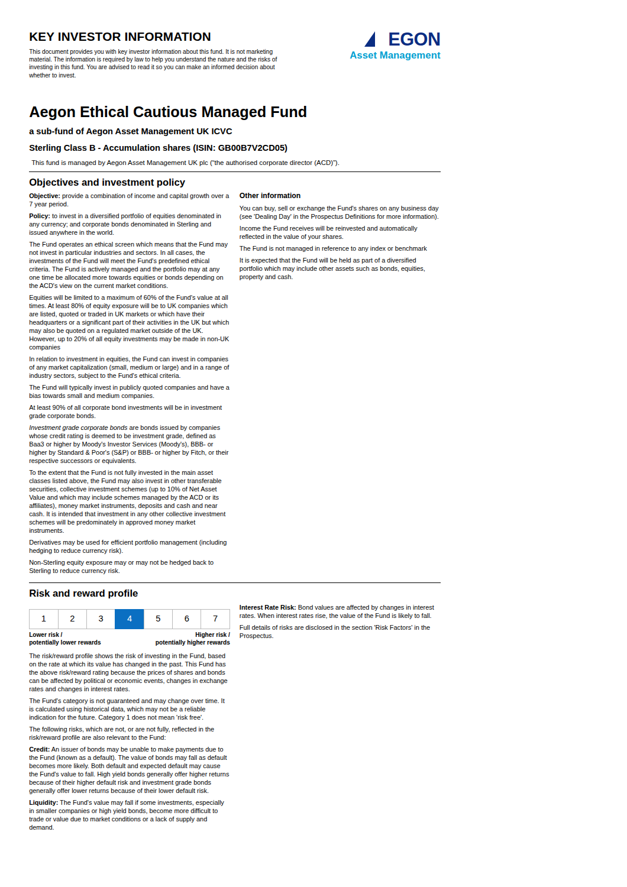KEY INVESTOR INFORMATION
This document provides you with key investor information about this fund. It is not marketing material. The information is required by law to help you understand the nature and the risks of investing in this fund. You are advised to read it so you can make an informed decision about whether to invest.
EGON
Asset Management
Aegon Ethical Cautious Managed Fund
a sub-fund of Aegon Asset Management UK ICVC
Sterling Class B - Accumulation shares (ISIN: GB00B7V2CD05)
This fund is managed by Aegon Asset Management UK plc (“the authorised corporate director (ACD)”).
Objectives and investment policy
Objective: provide a combination of income and capital growth over a 7 year period.
Policy: to invest in a diversified portfolio of equities denominated in any currency; and corporate bonds denominated in Sterling and issued anywhere in the world.
The Fund operates an ethical screen which means that the Fund may not invest in particular industries and sectors. In all cases, the investments of the Fund will meet the Fund's predefined ethical criteria. The Fund is actively managed and the portfolio may at any one time be allocated more towards equities or bonds depending on the ACD's view on the current market conditions.
Equities will be limited to a maximum of 60% of the Fund's value at all times. At least 80% of equity exposure will be to UK companies which are listed, quoted or traded in UK markets or which have their headquarters or a significant part of their activities in the UK but which may also be quoted on a regulated market outside of the UK. However, up to 20% of all equity investments may be made in non-UK companies
In relation to investment in equities, the Fund can invest in companies of any market capitalization (small, medium or large) and in a range of industry sectors, subject to the Fund's ethical criteria.
The Fund will typically invest in publicly quoted companies and have a bias towards small and medium companies.
At least 90% of all corporate bond investments will be in investment grade corporate bonds.
Investment grade corporate bonds are bonds issued by companies whose credit rating is deemed to be investment grade, defined as Baa3 or higher by Moody's Investor Services (Moody's), BBB- or higher by Standard & Poor's (S&P) or BBB- or higher by Fitch, or their respective successors or equivalents.
To the extent that the Fund is not fully invested in the main asset classes listed above, the Fund may also invest in other transferable securities, collective investment schemes (up to 10% of Net Asset Value and which may include schemes managed by the ACD or its affiliates), money market instruments, deposits and cash and near cash. It is intended that investment in any other collective investment schemes will be predominately in approved money market instruments.
Derivatives may be used for efficient portfolio management (including hedging to reduce currency risk).
Non-Sterling equity exposure may or may not be hedged back to Sterling to reduce currency risk.
Other information
You can buy, sell or exchange the Fund's shares on any business day (see 'Dealing Day' in the Prospectus Definitions for more information).
Income the Fund receives will be reinvested and automatically reflected in the value of your shares.
The Fund is not managed in reference to any index or benchmark
It is expected that the Fund will be held as part of a diversified portfolio which may include other assets such as bonds, equities, property and cash.
Risk and reward profile
1
2
3
4
5
6
7
Lower risk /
potentially lower rewards
Higher risk /
potentially higher rewards
The risk/reward profile shows the risk of investing in the Fund, based on the rate at which its value has changed in the past. This Fund has the above risk/reward rating because the prices of shares and bonds can be affected by political or economic events, changes in exchange rates and changes in interest rates.
The Fund's category is not guaranteed and may change over time. It is calculated using historical data, which may not be a reliable indication for the future. Category 1 does not mean 'risk free'.
The following risks, which are not, or are not fully, reflected in the risk/reward profile are also relevant to the Fund:
Credit: An issuer of bonds may be unable to make payments due to the Fund (known as a default). The value of bonds may fall as default becomes more likely. Both default and expected default may cause the Fund's value to fall. High yield bonds generally offer higher returns because of their higher default risk and investment grade bonds generally offer lower returns because of their lower default risk.
Liquidity: The Fund's value may fall if some investments, especially in smaller companies or high yield bonds, become more difficult to trade or value due to market conditions or a lack of supply and demand.
Interest Rate Risk: Bond values are affected by changes in interest rates. When interest rates rise, the value of the Fund is likely to fall.
Full details of risks are disclosed in the section 'Risk Factors' in the Prospectus.